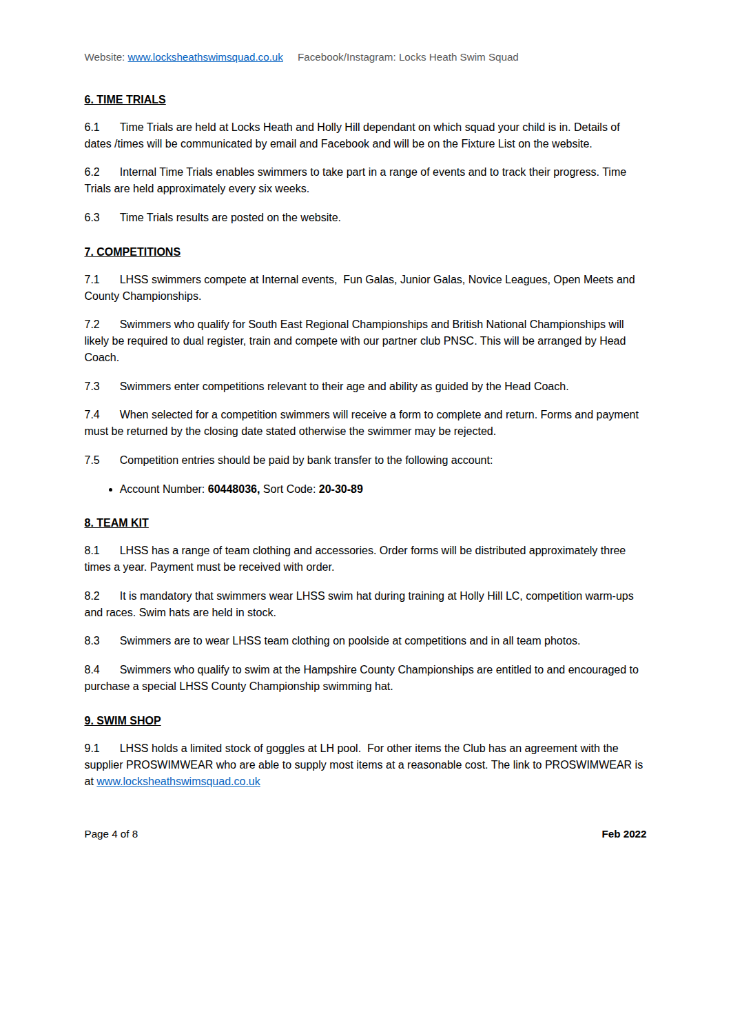Website: www.locksheathswimsquad.co.uk Facebook/Instagram: Locks Heath Swim Squad
6. TIME TRIALS
6.1 Time Trials are held at Locks Heath and Holly Hill dependant on which squad your child is in. Details of dates /times will be communicated by email and Facebook and will be on the Fixture List on the website.
6.2 Internal Time Trials enables swimmers to take part in a range of events and to track their progress. Time Trials are held approximately every six weeks.
6.3 Time Trials results are posted on the website.
7. COMPETITIONS
7.1 LHSS swimmers compete at Internal events, Fun Galas, Junior Galas, Novice Leagues, Open Meets and County Championships.
7.2 Swimmers who qualify for South East Regional Championships and British National Championships will likely be required to dual register, train and compete with our partner club PNSC. This will be arranged by Head Coach.
7.3 Swimmers enter competitions relevant to their age and ability as guided by the Head Coach.
7.4 When selected for a competition swimmers will receive a form to complete and return. Forms and payment must be returned by the closing date stated otherwise the swimmer may be rejected.
7.5 Competition entries should be paid by bank transfer to the following account:
Account Number: 60448036, Sort Code: 20-30-89
8. TEAM KIT
8.1 LHSS has a range of team clothing and accessories. Order forms will be distributed approximately three times a year. Payment must be received with order.
8.2 It is mandatory that swimmers wear LHSS swim hat during training at Holly Hill LC, competition warm-ups and races. Swim hats are held in stock.
8.3 Swimmers are to wear LHSS team clothing on poolside at competitions and in all team photos.
8.4 Swimmers who qualify to swim at the Hampshire County Championships are entitled to and encouraged to purchase a special LHSS County Championship swimming hat.
9. SWIM SHOP
9.1 LHSS holds a limited stock of goggles at LH pool. For other items the Club has an agreement with the supplier PROSWIMWEAR who are able to supply most items at a reasonable cost. The link to PROSWIMWEAR is at www.locksheathswimsquad.co.uk
Page 4 of 8 Feb 2022